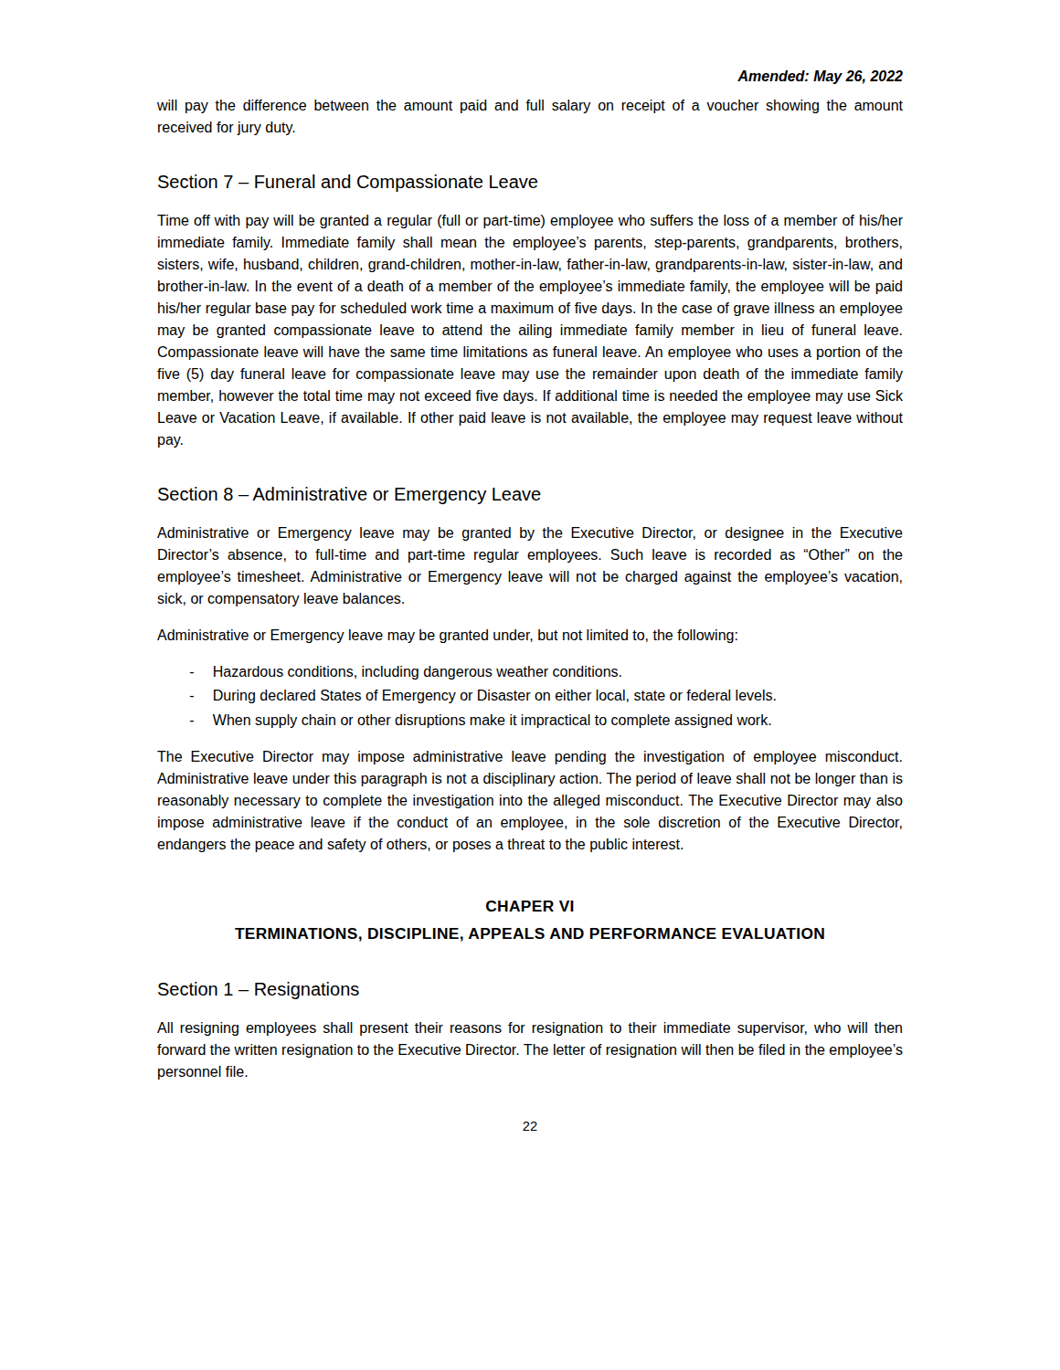Amended: May 26, 2022
will pay the difference between the amount paid and full salary on receipt of a voucher showing the amount received for jury duty.
Section 7 – Funeral and Compassionate Leave
Time off with pay will be granted a regular (full or part-time) employee who suffers the loss of a member of his/her immediate family. Immediate family shall mean the employee’s parents, step-parents, grandparents, brothers, sisters, wife, husband, children, grand-children, mother-in-law, father-in-law, grandparents-in-law, sister-in-law, and brother-in-law. In the event of a death of a member of the employee’s immediate family, the employee will be paid his/her regular base pay for scheduled work time a maximum of five days. In the case of grave illness an employee may be granted compassionate leave to attend the ailing immediate family member in lieu of funeral leave. Compassionate leave will have the same time limitations as funeral leave. An employee who uses a portion of the five (5) day funeral leave for compassionate leave may use the remainder upon death of the immediate family member, however the total time may not exceed five days. If additional time is needed the employee may use Sick Leave or Vacation Leave, if available. If other paid leave is not available, the employee may request leave without pay.
Section 8 – Administrative or Emergency Leave
Administrative or Emergency leave may be granted by the Executive Director, or designee in the Executive Director’s absence, to full-time and part-time regular employees. Such leave is recorded as “Other” on the employee’s timesheet. Administrative or Emergency leave will not be charged against the employee’s vacation, sick, or compensatory leave balances.
Administrative or Emergency leave may be granted under, but not limited to, the following:
Hazardous conditions, including dangerous weather conditions.
During declared States of Emergency or Disaster on either local, state or federal levels.
When supply chain or other disruptions make it impractical to complete assigned work.
The Executive Director may impose administrative leave pending the investigation of employee misconduct. Administrative leave under this paragraph is not a disciplinary action. The period of leave shall not be longer than is reasonably necessary to complete the investigation into the alleged misconduct. The Executive Director may also impose administrative leave if the conduct of an employee, in the sole discretion of the Executive Director, endangers the peace and safety of others, or poses a threat to the public interest.
CHAPER VI
TERMINATIONS, DISCIPLINE, APPEALS AND PERFORMANCE EVALUATION
Section 1 – Resignations
All resigning employees shall present their reasons for resignation to their immediate supervisor, who will then forward the written resignation to the Executive Director. The letter of resignation will then be filed in the employee’s personnel file.
22